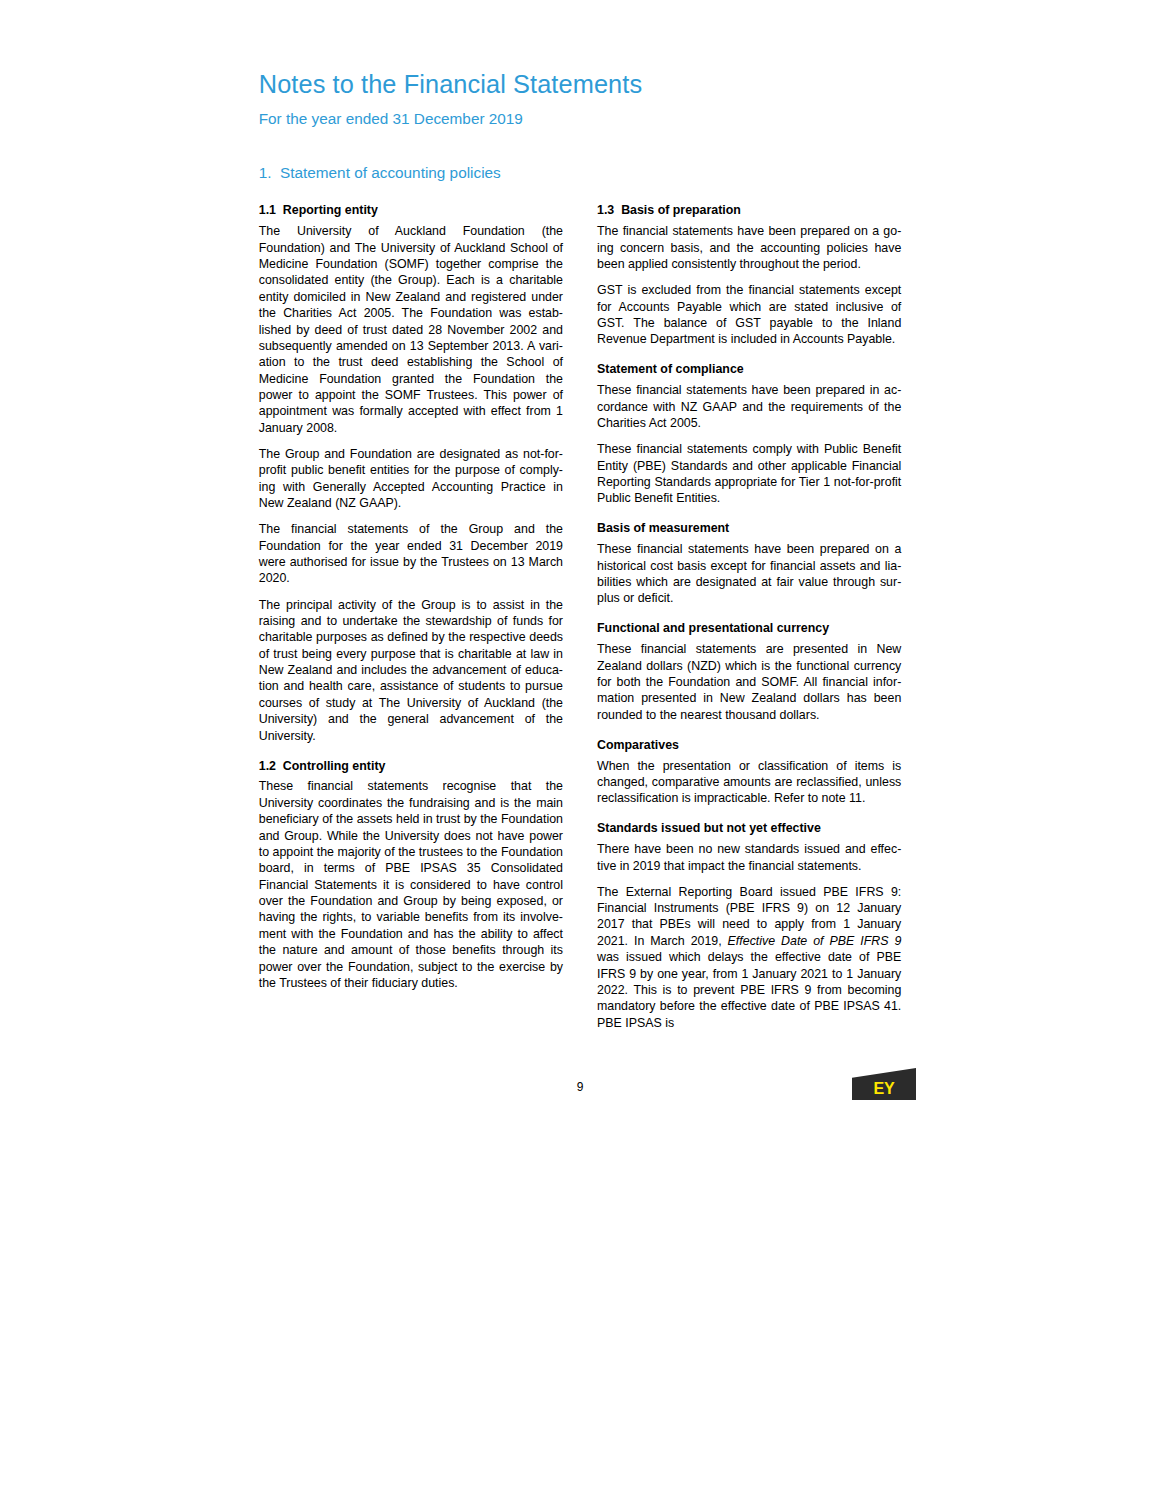Notes to the Financial Statements
For the year ended 31 December 2019
1. Statement of accounting policies
1.1 Reporting entity
The University of Auckland Foundation (the Foundation) and The University of Auckland School of Medicine Foundation (SOMF) together comprise the consolidated entity (the Group). Each is a charitable entity domiciled in New Zealand and registered under the Charities Act 2005. The Foundation was established by deed of trust dated 28 November 2002 and subsequently amended on 13 September 2013. A variation to the trust deed establishing the School of Medicine Foundation granted the Foundation the power to appoint the SOMF Trustees. This power of appointment was formally accepted with effect from 1 January 2008.
The Group and Foundation are designated as not-for-profit public benefit entities for the purpose of complying with Generally Accepted Accounting Practice in New Zealand (NZ GAAP).
The financial statements of the Group and the Foundation for the year ended 31 December 2019 were authorised for issue by the Trustees on 13 March 2020.
The principal activity of the Group is to assist in the raising and to undertake the stewardship of funds for charitable purposes as defined by the respective deeds of trust being every purpose that is charitable at law in New Zealand and includes the advancement of education and health care, assistance of students to pursue courses of study at The University of Auckland (the University) and the general advancement of the University.
1.2 Controlling entity
These financial statements recognise that the University coordinates the fundraising and is the main beneficiary of the assets held in trust by the Foundation and Group. While the University does not have power to appoint the majority of the trustees to the Foundation board, in terms of PBE IPSAS 35 Consolidated Financial Statements it is considered to have control over the Foundation and Group by being exposed, or having the rights, to variable benefits from its involvement with the Foundation and has the ability to affect the nature and amount of those benefits through its power over the Foundation, subject to the exercise by the Trustees of their fiduciary duties.
1.3 Basis of preparation
The financial statements have been prepared on a going concern basis, and the accounting policies have been applied consistently throughout the period.
GST is excluded from the financial statements except for Accounts Payable which are stated inclusive of GST. The balance of GST payable to the Inland Revenue Department is included in Accounts Payable.
Statement of compliance
These financial statements have been prepared in accordance with NZ GAAP and the requirements of the Charities Act 2005.
These financial statements comply with Public Benefit Entity (PBE) Standards and other applicable Financial Reporting Standards appropriate for Tier 1 not-for-profit Public Benefit Entities.
Basis of measurement
These financial statements have been prepared on a historical cost basis except for financial assets and liabilities which are designated at fair value through surplus or deficit.
Functional and presentational currency
These financial statements are presented in New Zealand dollars (NZD) which is the functional currency for both the Foundation and SOMF. All financial information presented in New Zealand dollars has been rounded to the nearest thousand dollars.
Comparatives
When the presentation or classification of items is changed, comparative amounts are reclassified, unless reclassification is impracticable. Refer to note 11.
Standards issued but not yet effective
There have been no new standards issued and effective in 2019 that impact the financial statements.
The External Reporting Board issued PBE IFRS 9: Financial Instruments (PBE IFRS 9) on 12 January 2017 that PBEs will need to apply from 1 January 2021. In March 2019, Effective Date of PBE IFRS 9 was issued which delays the effective date of PBE IFRS 9 by one year, from 1 January 2021 to 1 January 2022. This is to prevent PBE IFRS 9 from becoming mandatory before the effective date of PBE IPSAS 41. PBE IPSAS is
9
EY